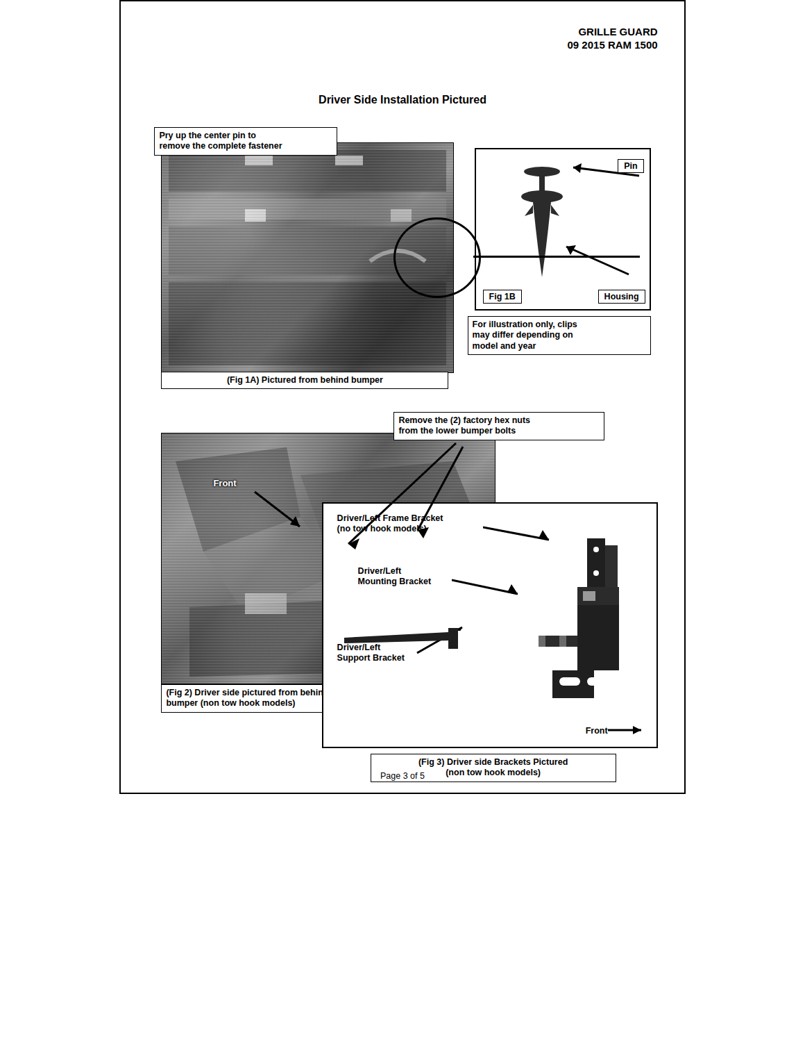GRILLE GUARD
09 2015 RAM 1500
Driver Side Installation Pictured
Pry up the center pin to
remove the complete fastener
(Fig 1A) Pictured from behind bumper
Pin
Housing
Fig 1B
For illustration only, clips
may differ depending on
model and year
Remove the (2) factory hex nuts
from the lower bumper bolts
Front
(Fig 2) Driver side pictured from behind
bumper (non tow hook models)
Driver/Left Frame Bracket
(no tow hook models)
Driver/Left
Mounting Bracket
Driver/Left
Support Bracket
Front
(Fig 3) Driver side Brackets Pictured
(non tow hook models)
Page 3 of 5